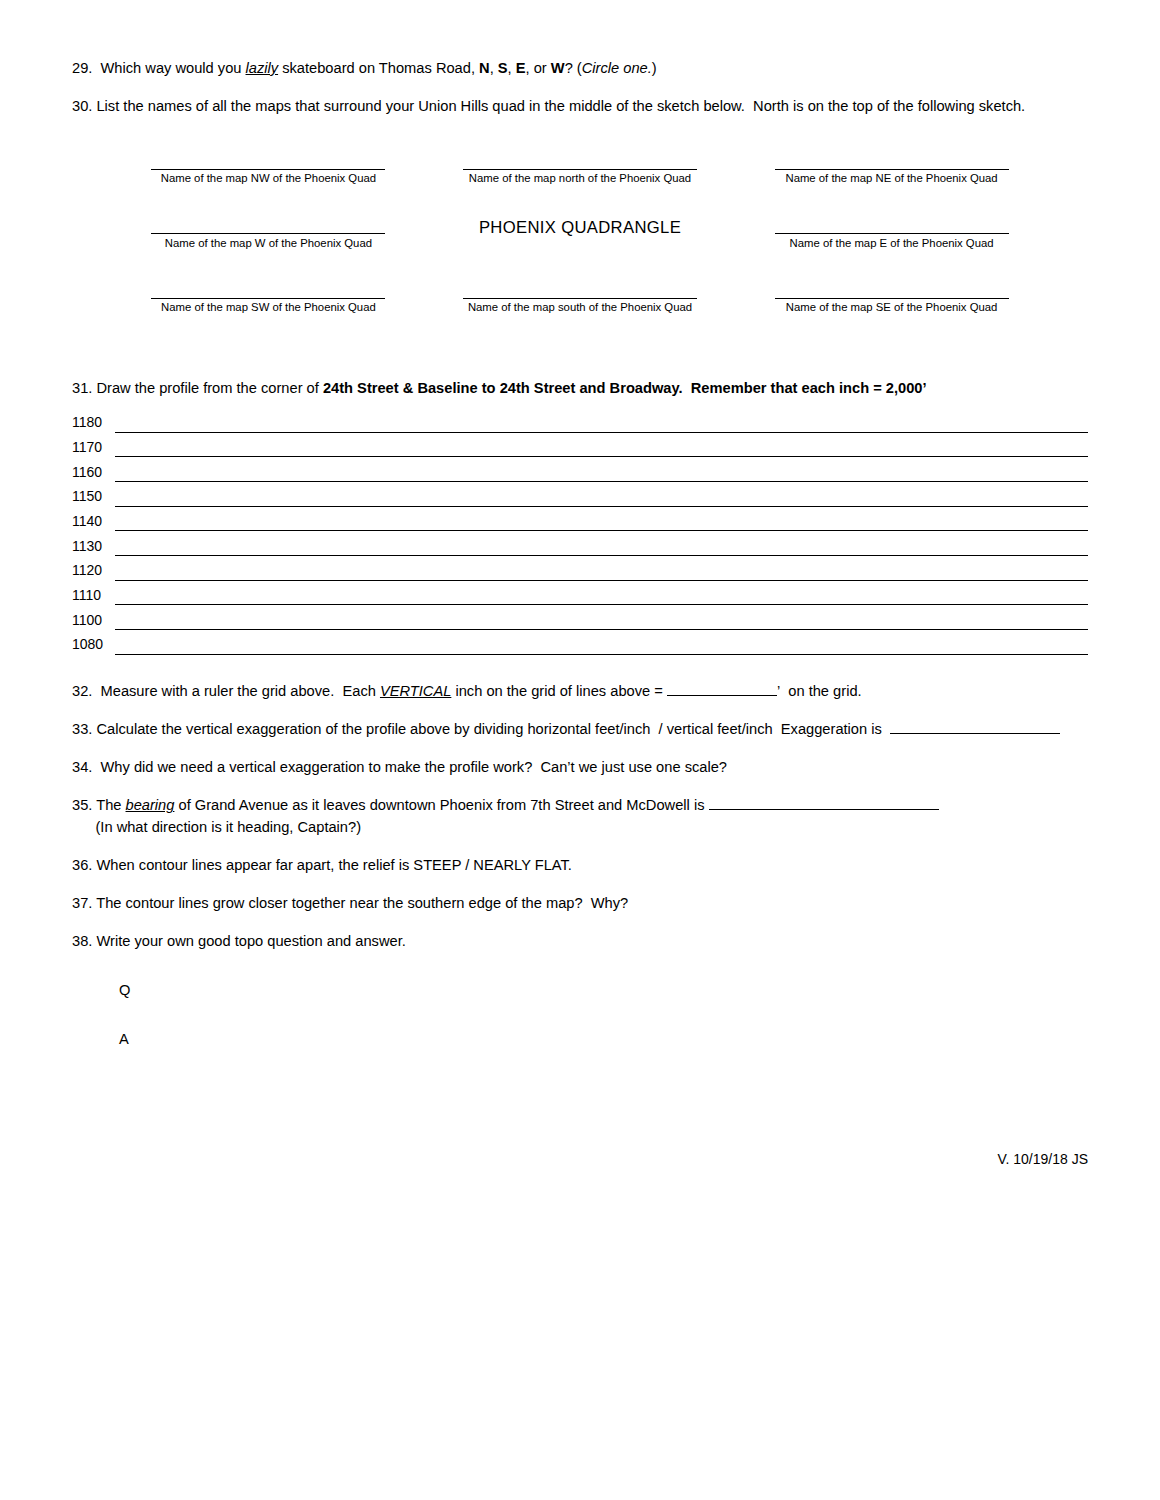29. Which way would you lazily skateboard on Thomas Road, N, S, E, or W? (Circle one.)
30. List the names of all the maps that surround your Union Hills quad in the middle of the sketch below. North is on the top of the following sketch.
| Name of the map NW of the Phoenix Quad | Name of the map north of the Phoenix Quad | Name of the map NE of the Phoenix Quad |
| Name of the map W of the Phoenix Quad | PHOENIX QUADRANGLE | Name of the map E of the Phoenix Quad |
| Name of the map SW of the Phoenix Quad | Name of the map south of the Phoenix Quad | Name of the map SE of the Phoenix Quad |
31. Draw the profile from the corner of 24th Street & Baseline to 24th Street and Broadway. Remember that each inch = 2,000’
1180
1170
1160
1150
1140
1130
1120
1110
1100
1080
32. Measure with a ruler the grid above. Each VERTICAL inch on the grid of lines above = ’ on the grid.
33. Calculate the vertical exaggeration of the profile above by dividing horizontal feet/inch / vertical feet/inch Exaggeration is
34. Why did we need a vertical exaggeration to make the profile work? Can’t we just use one scale?
35. The bearing of Grand Avenue as it leaves downtown Phoenix from 7th Street and McDowell is (In what direction is it heading, Captain?)
36. When contour lines appear far apart, the relief is STEEP / NEARLY FLAT.
37. The contour lines grow closer together near the southern edge of the map? Why?
38. Write your own good topo question and answer.
Q
A
V. 10/19/18 JS